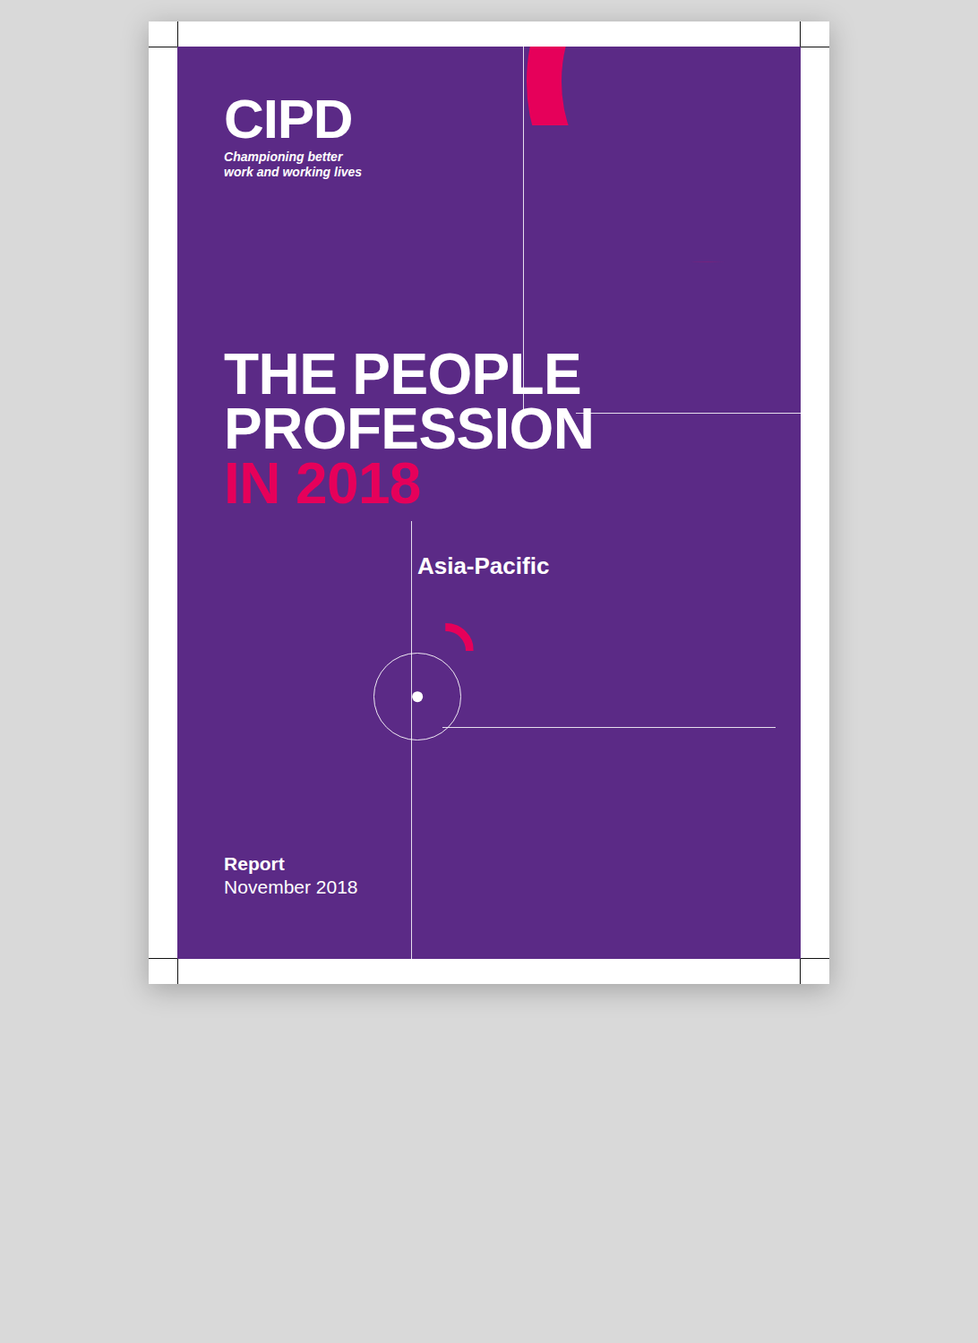CIPD
Championing better
work and working lives
The People
Profession
in 2018
Asia-Pacific
Report
November 2018